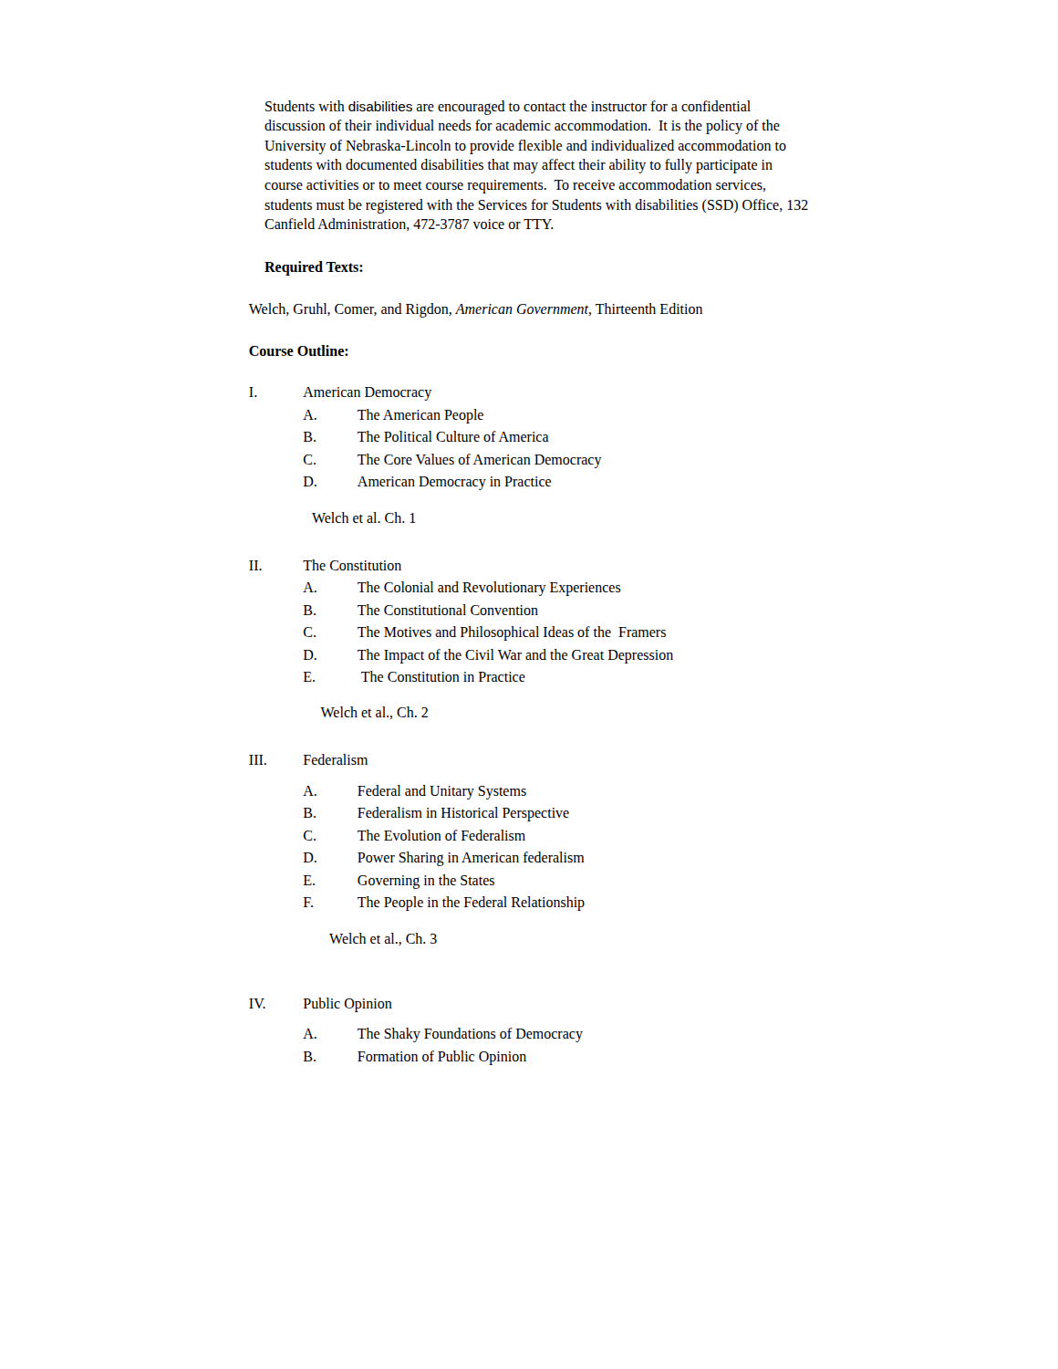Students with disabilities are encouraged to contact the instructor for a confidential discussion of their individual needs for academic accommodation. It is the policy of the University of Nebraska-Lincoln to provide flexible and individualized accommodation to students with documented disabilities that may affect their ability to fully participate in course activities or to meet course requirements. To receive accommodation services, students must be registered with the Services for Students with disabilities (SSD) Office, 132 Canfield Administration, 472-3787 voice or TTY.
Required Texts:
Welch, Gruhl, Comer, and Rigdon, American Government, Thirteenth Edition
Course Outline:
I.
American Democracy
A.
The American People
B.
The Political Culture of America
C.
The Core Values of American Democracy
D.
American Democracy in Practice
Welch et al. Ch. 1
II.
The Constitution
A.
The Colonial and Revolutionary Experiences
B.
The Constitutional Convention
C.
The Motives and Philosophical Ideas of the Framers
D.
The Impact of the Civil War and the Great Depression
E.
The Constitution in Practice
Welch et al., Ch. 2
III.
Federalism
A.
Federal and Unitary Systems
B.
Federalism in Historical Perspective
C.
The Evolution of Federalism
D.
Power Sharing in American federalism
E.
Governing in the States
F.
The People in the Federal Relationship
Welch et al., Ch. 3
IV.
Public Opinion
A.
The Shaky Foundations of Democracy
B.
Formation of Public Opinion